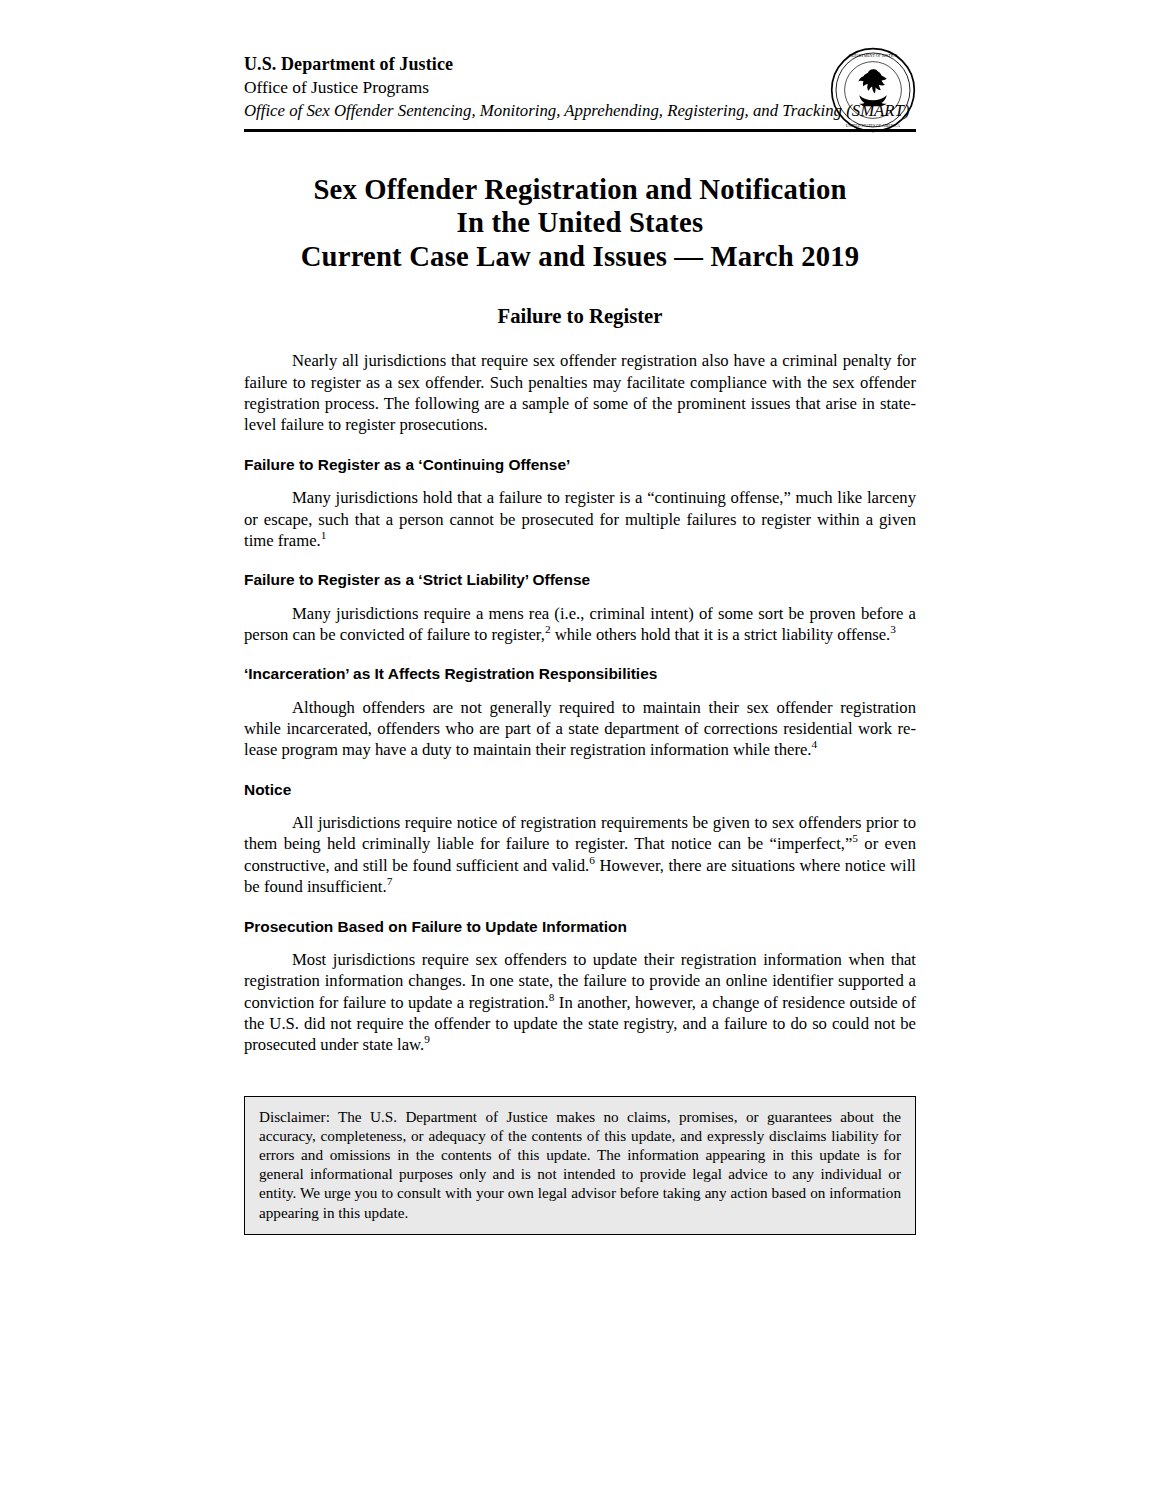DEPARTMENT OF JUSTICE UNITED STATES OF AMERICA
U.S. Department of Justice
Office of Justice Programs
Office of Sex Offender Sentencing, Monitoring, Apprehending, Registering, and Tracking (SMART)
Sex Offender Registration and Notification
In the United States
Current Case Law and Issues — March 2019
Failure to Register
Nearly all jurisdictions that require sex offender registration also have a criminal penalty for failure to register as a sex offender. Such penalties may facilitate compliance with the sex offender registration process. The following are a sample of some of the prominent issues that arise in state-level failure to register prosecutions.
Failure to Register as a ‘Continuing Offense’
Many jurisdictions hold that a failure to register is a “continuing offense,” much like larceny or escape, such that a person cannot be prosecuted for multiple failures to register within a given time frame.1
Failure to Register as a ‘Strict Liability’ Offense
Many jurisdictions require a mens rea (i.e., criminal intent) of some sort be proven before a person can be convicted of failure to register,2 while others hold that it is a strict liability offense.3
‘Incarceration’ as It Affects Registration Responsibilities
Although offenders are not generally required to maintain their sex offender registration while incarcerated, offenders who are part of a state department of corrections residential work release program may have a duty to maintain their registration information while there.4
Notice
All jurisdictions require notice of registration requirements be given to sex offenders prior to them being held criminally liable for failure to register. That notice can be “imperfect,”5 or even constructive, and still be found sufficient and valid.6 However, there are situations where notice will be found insufficient.7
Prosecution Based on Failure to Update Information
Most jurisdictions require sex offenders to update their registration information when that registration information changes. In one state, the failure to provide an online identifier supported a conviction for failure to update a registration.8 In another, however, a change of residence outside of the U.S. did not require the offender to update the state registry, and a failure to do so could not be prosecuted under state law.9
Disclaimer: The U.S. Department of Justice makes no claims, promises, or guarantees about the accuracy, completeness, or adequacy of the contents of this update, and expressly disclaims liability for errors and omissions in the contents of this update. The information appearing in this update is for general informational purposes only and is not intended to provide legal advice to any individual or entity. We urge you to consult with your own legal advisor before taking any action based on information appearing in this update.